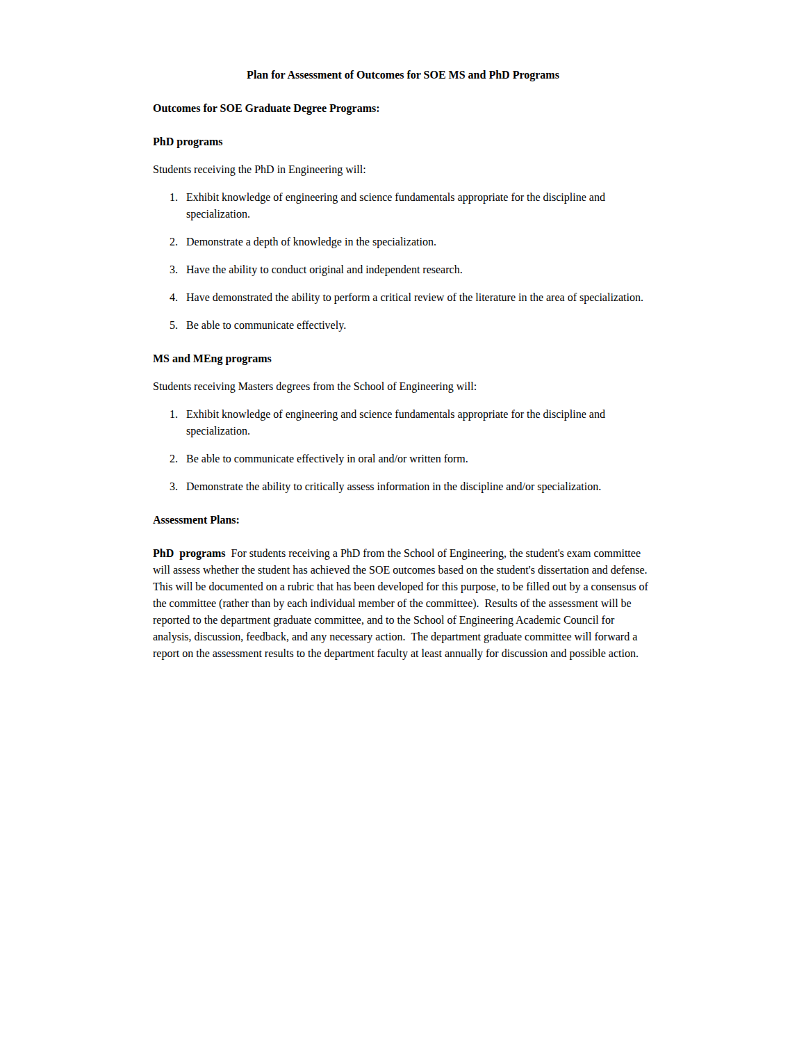Plan for Assessment of Outcomes for SOE MS and PhD Programs
Outcomes for SOE Graduate Degree Programs:
PhD programs
Students receiving the PhD in Engineering will:
Exhibit knowledge of engineering and science fundamentals appropriate for the discipline and specialization.
Demonstrate a depth of knowledge in the specialization.
Have the ability to conduct original and independent research.
Have demonstrated the ability to perform a critical review of the literature in the area of specialization.
Be able to communicate effectively.
MS and MEng programs
Students receiving Masters degrees from the School of Engineering will:
Exhibit knowledge of engineering and science fundamentals appropriate for the discipline and specialization.
Be able to communicate effectively in oral and/or written form.
Demonstrate the ability to critically assess information in the discipline and/or specialization.
Assessment Plans:
PhD programs For students receiving a PhD from the School of Engineering, the student's exam committee will assess whether the student has achieved the SOE outcomes based on the student's dissertation and defense. This will be documented on a rubric that has been developed for this purpose, to be filled out by a consensus of the committee (rather than by each individual member of the committee). Results of the assessment will be reported to the department graduate committee, and to the School of Engineering Academic Council for analysis, discussion, feedback, and any necessary action. The department graduate committee will forward a report on the assessment results to the department faculty at least annually for discussion and possible action.